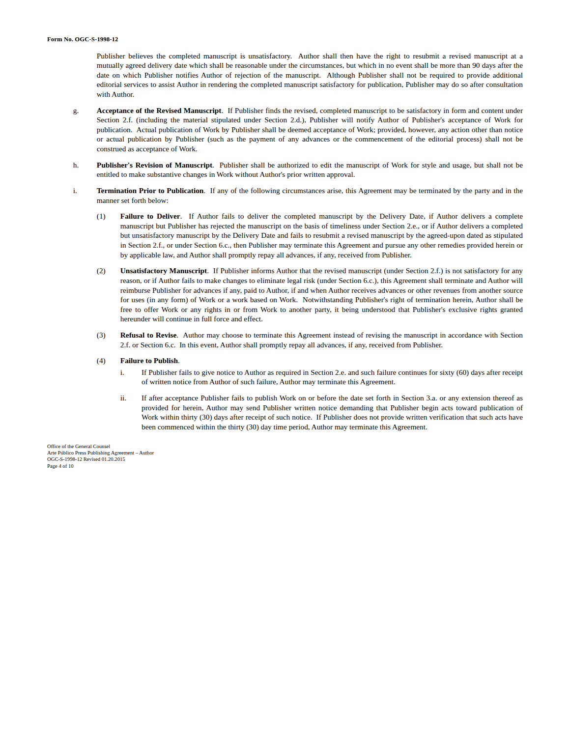Form No. OGC-S-1998-12
Publisher believes the completed manuscript is unsatisfactory. Author shall then have the right to resubmit a revised manuscript at a mutually agreed delivery date which shall be reasonable under the circumstances, but which in no event shall be more than 90 days after the date on which Publisher notifies Author of rejection of the manuscript. Although Publisher shall not be required to provide additional editorial services to assist Author in rendering the completed manuscript satisfactory for publication, Publisher may do so after consultation with Author.
g.
Acceptance of the Revised Manuscript. If Publisher finds the revised, completed manuscript to be satisfactory in form and content under Section 2.f. (including the material stipulated under Section 2.d.), Publisher will notify Author of Publisher's acceptance of Work for publication. Actual publication of Work by Publisher shall be deemed acceptance of Work; provided, however, any action other than notice or actual publication by Publisher (such as the payment of any advances or the commencement of the editorial process) shall not be construed as acceptance of Work.
h.
Publisher's Revision of Manuscript. Publisher shall be authorized to edit the manuscript of Work for style and usage, but shall not be entitled to make substantive changes in Work without Author's prior written approval.
i.
Termination Prior to Publication. If any of the following circumstances arise, this Agreement may be terminated by the party and in the manner set forth below:
(1)
Failure to Deliver. If Author fails to deliver the completed manuscript by the Delivery Date, if Author delivers a complete manuscript but Publisher has rejected the manuscript on the basis of timeliness under Section 2.e., or if Author delivers a completed but unsatisfactory manuscript by the Delivery Date and fails to resubmit a revised manuscript by the agreed-upon dated as stipulated in Section 2.f., or under Section 6.c., then Publisher may terminate this Agreement and pursue any other remedies provided herein or by applicable law, and Author shall promptly repay all advances, if any, received from Publisher.
(2)
Unsatisfactory Manuscript. If Publisher informs Author that the revised manuscript (under Section 2.f.) is not satisfactory for any reason, or if Author fails to make changes to eliminate legal risk (under Section 6.c.), this Agreement shall terminate and Author will reimburse Publisher for advances if any, paid to Author, if and when Author receives advances or other revenues from another source for uses (in any form) of Work or a work based on Work. Notwithstanding Publisher's right of termination herein, Author shall be free to offer Work or any rights in or from Work to another party, it being understood that Publisher's exclusive rights granted hereunder will continue in full force and effect.
(3)
Refusal to Revise. Author may choose to terminate this Agreement instead of revising the manuscript in accordance with Section 2.f. or Section 6.c. In this event, Author shall promptly repay all advances, if any, received from Publisher.
(4)
Failure to Publish.
i.
If Publisher fails to give notice to Author as required in Section 2.e. and such failure continues for sixty (60) days after receipt of written notice from Author of such failure, Author may terminate this Agreement.
ii.
If after acceptance Publisher fails to publish Work on or before the date set forth in Section 3.a. or any extension thereof as provided for herein, Author may send Publisher written notice demanding that Publisher begin acts toward publication of Work within thirty (30) days after receipt of such notice. If Publisher does not provide written verification that such acts have been commenced within the thirty (30) day time period, Author may terminate this Agreement.
Office of the General Counsel
Arte Público Press Publishing Agreement – Author
OGC-S-1998-12 Revised 01.20.2015
Page 4 of 10